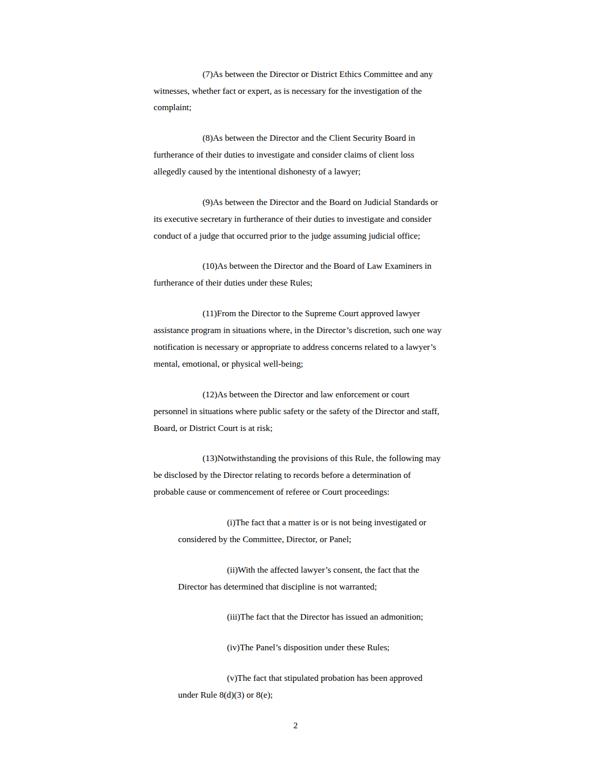(7) As between the Director or District Ethics Committee and any witnesses, whether fact or expert, as is necessary for the investigation of the complaint;
(8) As between the Director and the Client Security Board in furtherance of their duties to investigate and consider claims of client loss allegedly caused by the intentional dishonesty of a lawyer;
(9) As between the Director and the Board on Judicial Standards or its executive secretary in furtherance of their duties to investigate and consider conduct of a judge that occurred prior to the judge assuming judicial office;
(10) As between the Director and the Board of Law Examiners in furtherance of their duties under these Rules;
(11) From the Director to the Supreme Court approved lawyer assistance program in situations where, in the Director’s discretion, such one way notification is necessary or appropriate to address concerns related to a lawyer’s mental, emotional, or physical well-being;
(12) As between the Director and law enforcement or court personnel in situations where public safety or the safety of the Director and staff, Board, or District Court is at risk;
(13) Notwithstanding the provisions of this Rule, the following may be disclosed by the Director relating to records before a determination of probable cause or commencement of referee or Court proceedings:
(i) The fact that a matter is or is not being investigated or considered by the Committee, Director, or Panel;
(ii) With the affected lawyer’s consent, the fact that the Director has determined that discipline is not warranted;
(iii) The fact that the Director has issued an admonition;
(iv) The Panel’s disposition under these Rules;
(v) The fact that stipulated probation has been approved under Rule 8(d)(3) or 8(e);
2